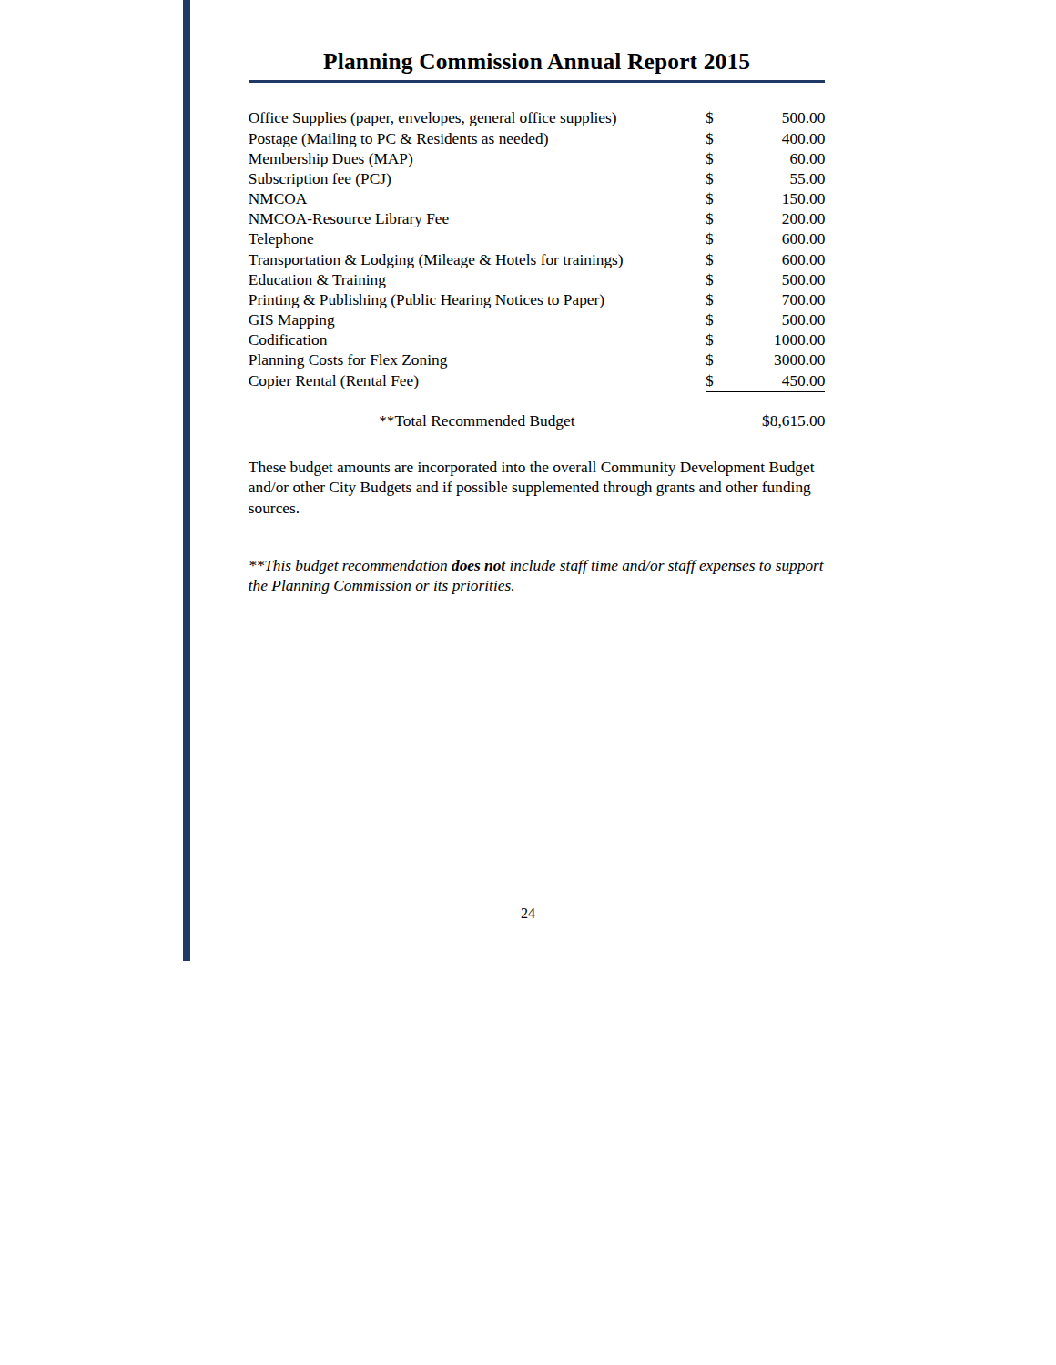Planning Commission Annual Report 2015
| Office Supplies (paper, envelopes, general office supplies) | $ | 500.00 |
| Postage (Mailing to PC & Residents as needed) | $ | 400.00 |
| Membership Dues (MAP) | $ | 60.00 |
| Subscription fee (PCJ) | $ | 55.00 |
| NMCOA | $ | 150.00 |
| NMCOA-Resource Library Fee | $ | 200.00 |
| Telephone | $ | 600.00 |
| Transportation & Lodging (Mileage & Hotels for trainings) | $ | 600.00 |
| Education & Training | $ | 500.00 |
| Printing & Publishing (Public Hearing Notices to Paper) | $ | 700.00 |
| GIS Mapping | $ | 500.00 |
| Codification | $ | 1000.00 |
| Planning Costs for Flex Zoning | $ | 3000.00 |
| Copier Rental (Rental Fee) | $ | 450.00 |
| **Total Recommended Budget | | $8,615.00 |
These budget amounts are incorporated into the overall Community Development Budget and/or other City Budgets and if possible supplemented through grants and other funding sources.
**This budget recommendation does not include staff time and/or staff expenses to support the Planning Commission or its priorities.
24